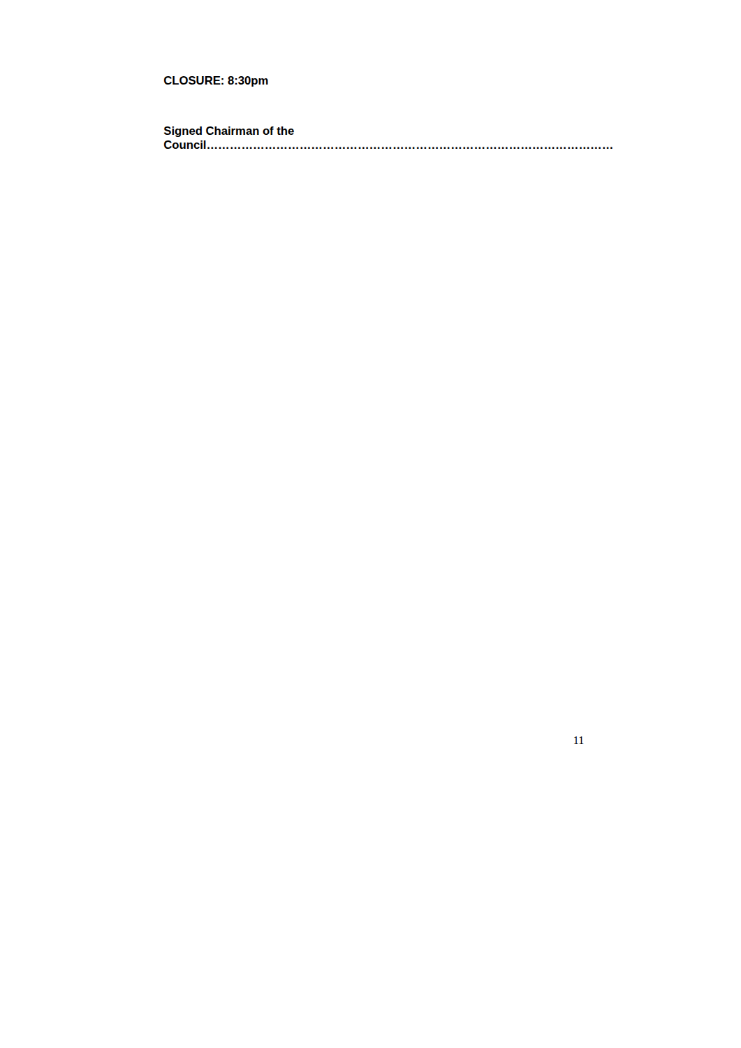CLOSURE: 8:30pm
Signed Chairman of the Council……………………………………………………………………………………………
11